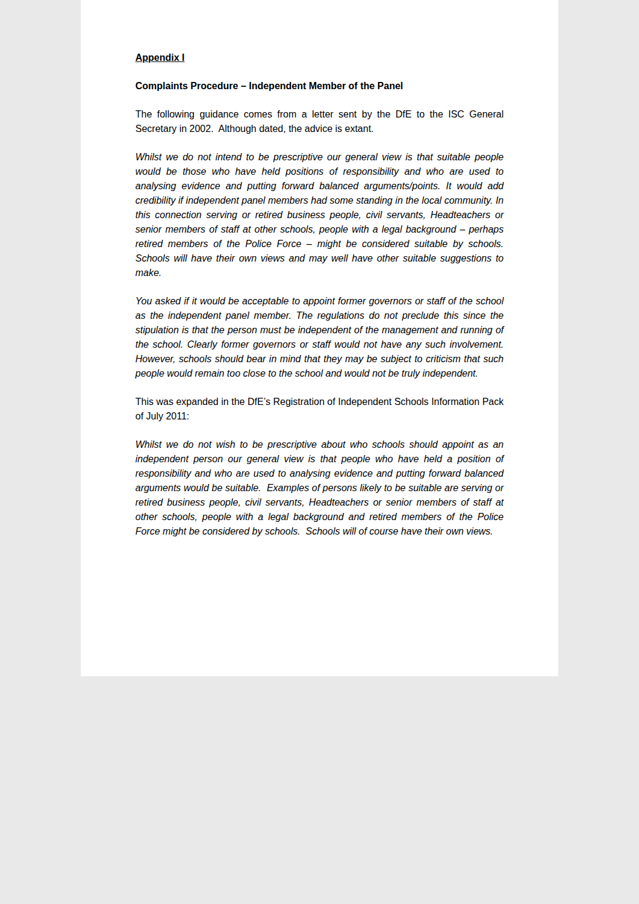Appendix I
Complaints Procedure – Independent Member of the Panel
The following guidance comes from a letter sent by the DfE to the ISC General Secretary in 2002. Although dated, the advice is extant.
Whilst we do not intend to be prescriptive our general view is that suitable people would be those who have held positions of responsibility and who are used to analysing evidence and putting forward balanced arguments/points. It would add credibility if independent panel members had some standing in the local community. In this connection serving or retired business people, civil servants, Headteachers or senior members of staff at other schools, people with a legal background – perhaps retired members of the Police Force – might be considered suitable by schools. Schools will have their own views and may well have other suitable suggestions to make.
You asked if it would be acceptable to appoint former governors or staff of the school as the independent panel member. The regulations do not preclude this since the stipulation is that the person must be independent of the management and running of the school. Clearly former governors or staff would not have any such involvement. However, schools should bear in mind that they may be subject to criticism that such people would remain too close to the school and would not be truly independent.
This was expanded in the DfE’s Registration of Independent Schools Information Pack of July 2011:
Whilst we do not wish to be prescriptive about who schools should appoint as an independent person our general view is that people who have held a position of responsibility and who are used to analysing evidence and putting forward balanced arguments would be suitable. Examples of persons likely to be suitable are serving or retired business people, civil servants, Headteachers or senior members of staff at other schools, people with a legal background and retired members of the Police Force might be considered by schools. Schools will of course have their own views.